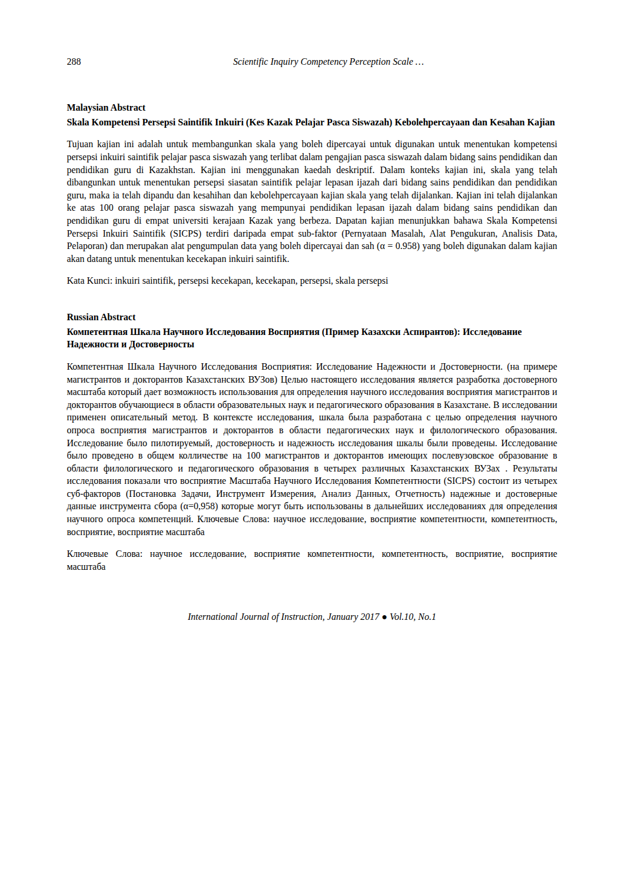288 Scientific Inquiry Competency Perception Scale …
Malaysian Abstract
Skala Kompetensi Persepsi Saintifik Inkuiri (Kes Kazak Pelajar Pasca Siswazah) Kebolehpercayaan dan Kesahan Kajian
Tujuan kajian ini adalah untuk membangunkan skala yang boleh dipercayai untuk digunakan untuk menentukan kompetensi persepsi inkuiri saintifik pelajar pasca siswazah yang terlibat dalam pengajian pasca siswazah dalam bidang sains pendidikan dan pendidikan guru di Kazakhstan. Kajian ini menggunakan kaedah deskriptif. Dalam konteks kajian ini, skala yang telah dibangunkan untuk menentukan persepsi siasatan saintifik pelajar lepasan ijazah dari bidang sains pendidikan dan pendidikan guru, maka ia telah dipandu dan kesahihan dan kebolehpercayaan kajian skala yang telah dijalankan. Kajian ini telah dijalankan ke atas 100 orang pelajar pasca siswazah yang mempunyai pendidikan lepasan ijazah dalam bidang sains pendidikan dan pendidikan guru di empat universiti kerajaan Kazak yang berbeza. Dapatan kajian menunjukkan bahawa Skala Kompetensi Persepsi Inkuiri Saintifik (SICPS) terdiri daripada empat sub-faktor (Pernyataan Masalah, Alat Pengukuran, Analisis Data, Pelaporan) dan merupakan alat pengumpulan data yang boleh dipercayai dan sah (α = 0.958) yang boleh digunakan dalam kajian akan datang untuk menentukan kecekapan inkuiri saintifik.
Kata Kunci: inkuiri saintifik, persepsi kecekapan, kecekapan, persepsi, skala persepsi
Russian Abstract
Компетентная Шкала Научного Исследования Восприятия (Пример Казахски Аспирантов): Исследование Надежности и Достоверносты
Компетентная Шкала Научного Исследования Восприятия: Исследование Надежности и Достоверности. (на примере магистрантов и докторантов Казахстанских ВУЗов) Целью настоящего исследования является разработка достоверного масштаба который дает возможность использования для определения научного исследования восприятия магистрантов и докторантов обучающиеся в области образовательных наук и педагогического образования в Казахстане. В исследовании применен описательный метод. В контексте исследования, шкала была разработана с целью определения научного опроса восприятия магистрантов и докторантов в области педагогических наук и филологического образования. Исследование было пилотируемый, достоверность и надежность исследования шкалы были проведены. Исследование было проведено в общем колличестве на 100 магистрантов и докторантов имеющих послевузовское образование в области филологического и педагогического образования в четырех различных Казахстанских ВУЗах . Результаты исследования показали что восприятие Масштаба Научного Исследования Компетентности (SICPS) состоит из четырех суб-факторов (Постановка Задачи, Инструмент Измерения, Анализ Данных, Отчетность) надежные и достоверные данные инструмента сбора (α=0,958) которые могут быть использованы в дальнейших исследованиях для определения научного опроса компетенций. Ключевые Слова: научное исследование, восприятие компетентности, компетентность, восприятие, восприятие масштаба
Ключевые Слова: научное исследование, восприятие компетентности, компетентность, восприятие, восприятие масштаба
International Journal of Instruction, January 2017 ● Vol.10, No.1